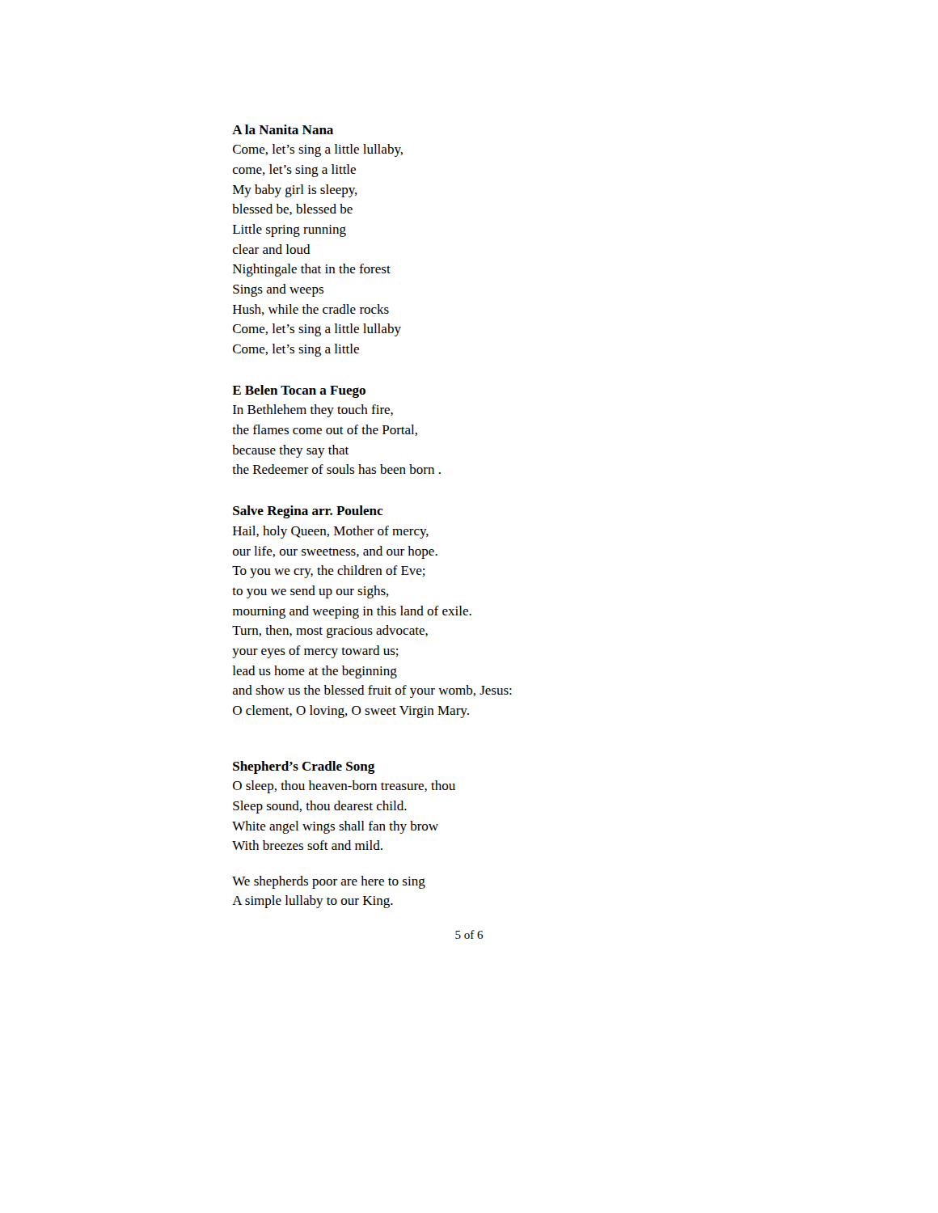A la Nanita Nana
Come, let’s sing a little lullaby,
come, let’s sing a little
My baby girl is sleepy,
blessed be, blessed be
Little spring running
clear and loud
Nightingale that in the forest
Sings and weeps
Hush, while the cradle rocks
Come, let’s sing a little lullaby
Come, let’s sing a little
E Belen Tocan a Fuego
In Bethlehem they touch fire,
the flames come out of the Portal,
because they say that
the Redeemer of souls has been born .
Salve Regina arr. Poulenc
Hail, holy Queen, Mother of mercy,
our life, our sweetness, and our hope.
To you we cry, the children of Eve;
to you we send up our sighs,
mourning and weeping in this land of exile.
Turn, then, most gracious advocate,
your eyes of mercy toward us;
lead us home at the beginning
and show us the blessed fruit of your womb, Jesus:
O clement, O loving, O sweet Virgin Mary.
Shepherd’s Cradle Song
O sleep, thou heaven-born treasure, thou
Sleep sound, thou dearest child.
White angel wings shall fan thy brow
With breezes soft and mild.
We shepherds poor are here to sing
A simple lullaby to our King.
5 of 6